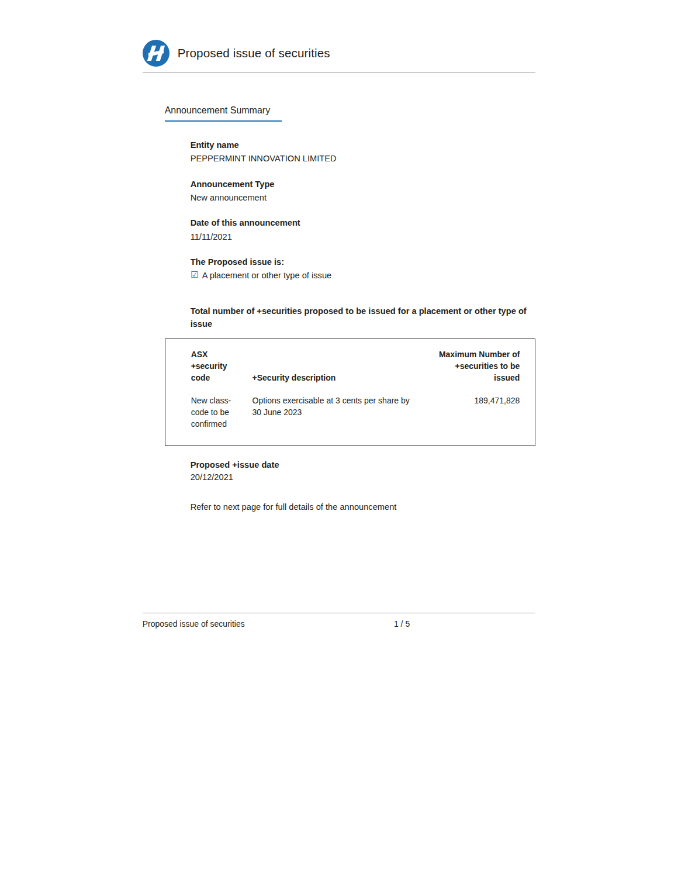Proposed issue of securities
Announcement Summary
Entity name
PEPPERMINT INNOVATION LIMITED
Announcement Type
New announcement
Date of this announcement
11/11/2021
The Proposed issue is:
☑A placement or other type of issue
Total number of +securities proposed to be issued for a placement or other type of issue
| ASX +security code | +Security description | Maximum Number of +securities to be issued |
| --- | --- | --- |
| New class-code to be confirmed | Options exercisable at 3 cents per share by 30 June 2023 | 189,471,828 |
Proposed +issue date
20/12/2021
Refer to next page for full details of the announcement
Proposed issue of securities
1 / 5